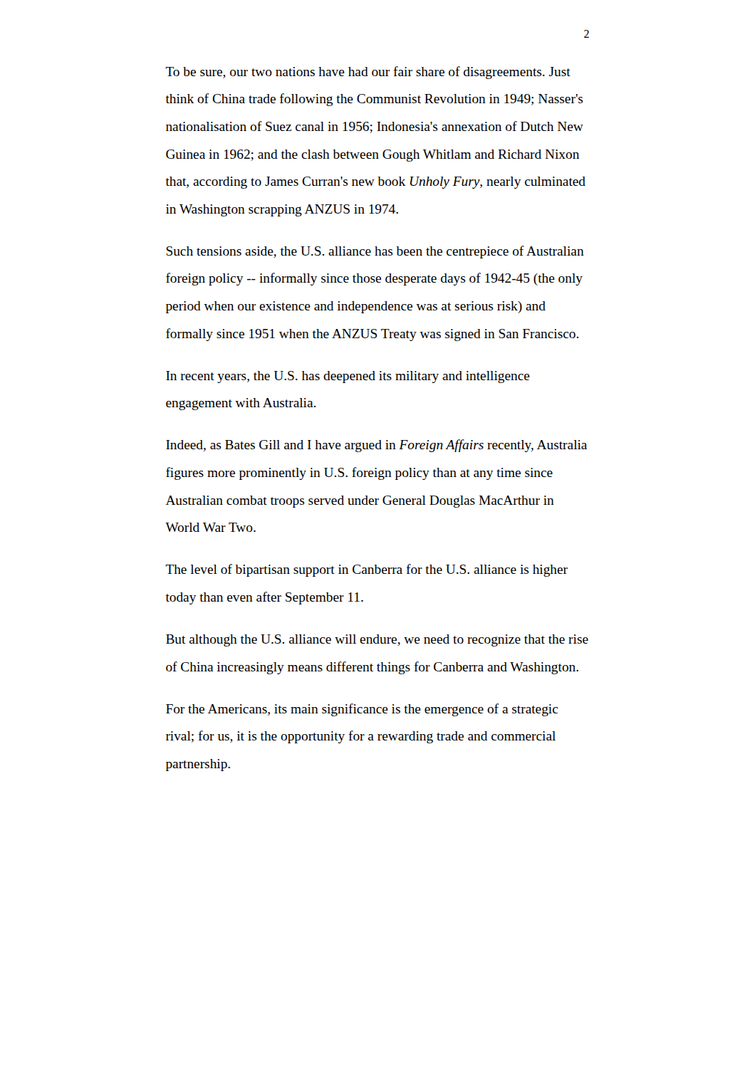2
To be sure, our two nations have had our fair share of disagreements. Just think of China trade following the Communist Revolution in 1949; Nasser's nationalisation of Suez canal in 1956; Indonesia's annexation of Dutch New Guinea in 1962; and the clash between Gough Whitlam and Richard Nixon that, according to James Curran's new book Unholy Fury, nearly culminated in Washington scrapping ANZUS in 1974.
Such tensions aside, the U.S. alliance has been the centrepiece of Australian foreign policy -- informally since those desperate days of 1942-45 (the only period when our existence and independence was at serious risk) and formally since 1951 when the ANZUS Treaty was signed in San Francisco.
In recent years, the U.S. has deepened its military and intelligence engagement with Australia.
Indeed, as Bates Gill and I have argued in Foreign Affairs recently, Australia figures more prominently in U.S. foreign policy than at any time since Australian combat troops served under General Douglas MacArthur in World War Two.
The level of bipartisan support in Canberra for the U.S. alliance is higher today than even after September 11.
But although the U.S. alliance will endure, we need to recognize that the rise of China increasingly means different things for Canberra and Washington.
For the Americans, its main significance is the emergence of a strategic rival; for us, it is the opportunity for a rewarding trade and commercial partnership.